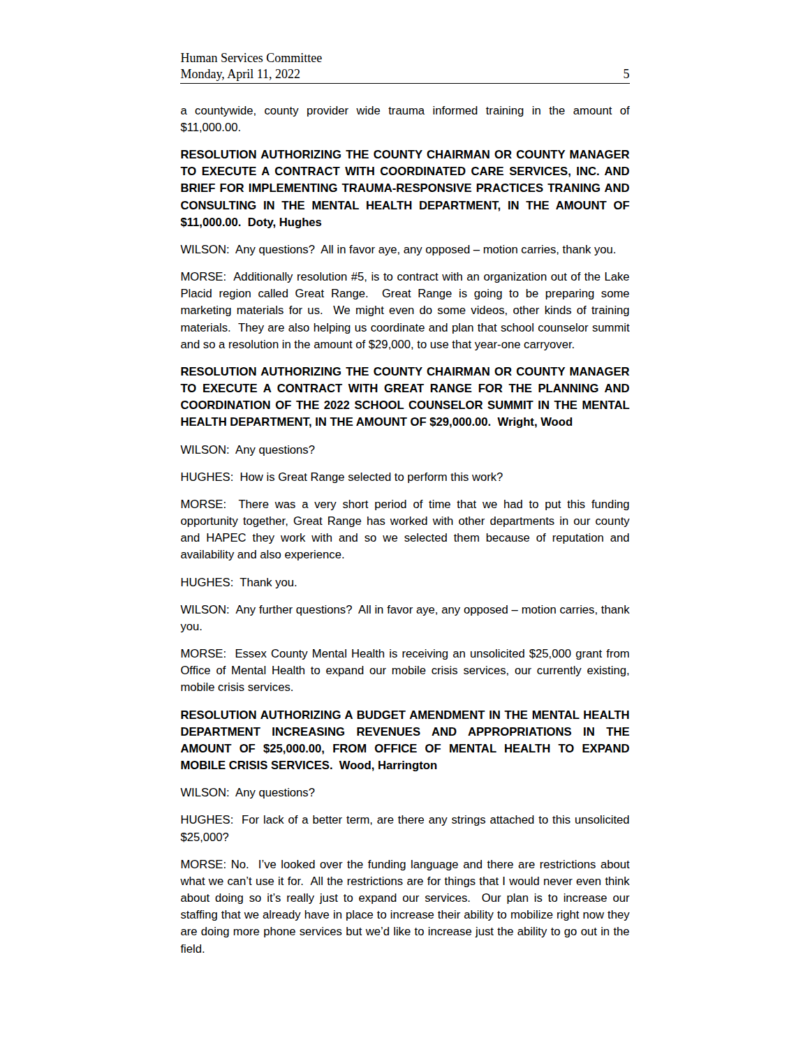Human Services Committee
Monday, April 11, 2022 5
a countywide, county provider wide trauma informed training in the amount of $11,000.00.
RESOLUTION AUTHORIZING THE COUNTY CHAIRMAN OR COUNTY MANAGER TO EXECUTE A CONTRACT WITH COORDINATED CARE SERVICES, INC. AND BRIEF FOR IMPLEMENTING TRAUMA-RESPONSIVE PRACTICES TRANING AND CONSULTING IN THE MENTAL HEALTH DEPARTMENT, IN THE AMOUNT OF $11,000.00. Doty, Hughes
WILSON: Any questions? All in favor aye, any opposed – motion carries, thank you.
MORSE: Additionally resolution #5, is to contract with an organization out of the Lake Placid region called Great Range. Great Range is going to be preparing some marketing materials for us. We might even do some videos, other kinds of training materials. They are also helping us coordinate and plan that school counselor summit and so a resolution in the amount of $29,000, to use that year-one carryover.
RESOLUTION AUTHORIZING THE COUNTY CHAIRMAN OR COUNTY MANAGER TO EXECUTE A CONTRACT WITH GREAT RANGE FOR THE PLANNING AND COORDINATION OF THE 2022 SCHOOL COUNSELOR SUMMIT IN THE MENTAL HEALTH DEPARTMENT, IN THE AMOUNT OF $29,000.00. Wright, Wood
WILSON: Any questions?
HUGHES: How is Great Range selected to perform this work?
MORSE: There was a very short period of time that we had to put this funding opportunity together, Great Range has worked with other departments in our county and HAPEC they work with and so we selected them because of reputation and availability and also experience.
HUGHES: Thank you.
WILSON: Any further questions? All in favor aye, any opposed – motion carries, thank you.
MORSE: Essex County Mental Health is receiving an unsolicited $25,000 grant from Office of Mental Health to expand our mobile crisis services, our currently existing, mobile crisis services.
RESOLUTION AUTHORIZING A BUDGET AMENDMENT IN THE MENTAL HEALTH DEPARTMENT INCREASING REVENUES AND APPROPRIATIONS IN THE AMOUNT OF $25,000.00, FROM OFFICE OF MENTAL HEALTH TO EXPAND MOBILE CRISIS SERVICES. Wood, Harrington
WILSON: Any questions?
HUGHES: For lack of a better term, are there any strings attached to this unsolicited $25,000?
MORSE: No. I’ve looked over the funding language and there are restrictions about what we can’t use it for. All the restrictions are for things that I would never even think about doing so it’s really just to expand our services. Our plan is to increase our staffing that we already have in place to increase their ability to mobilize right now they are doing more phone services but we’d like to increase just the ability to go out in the field.